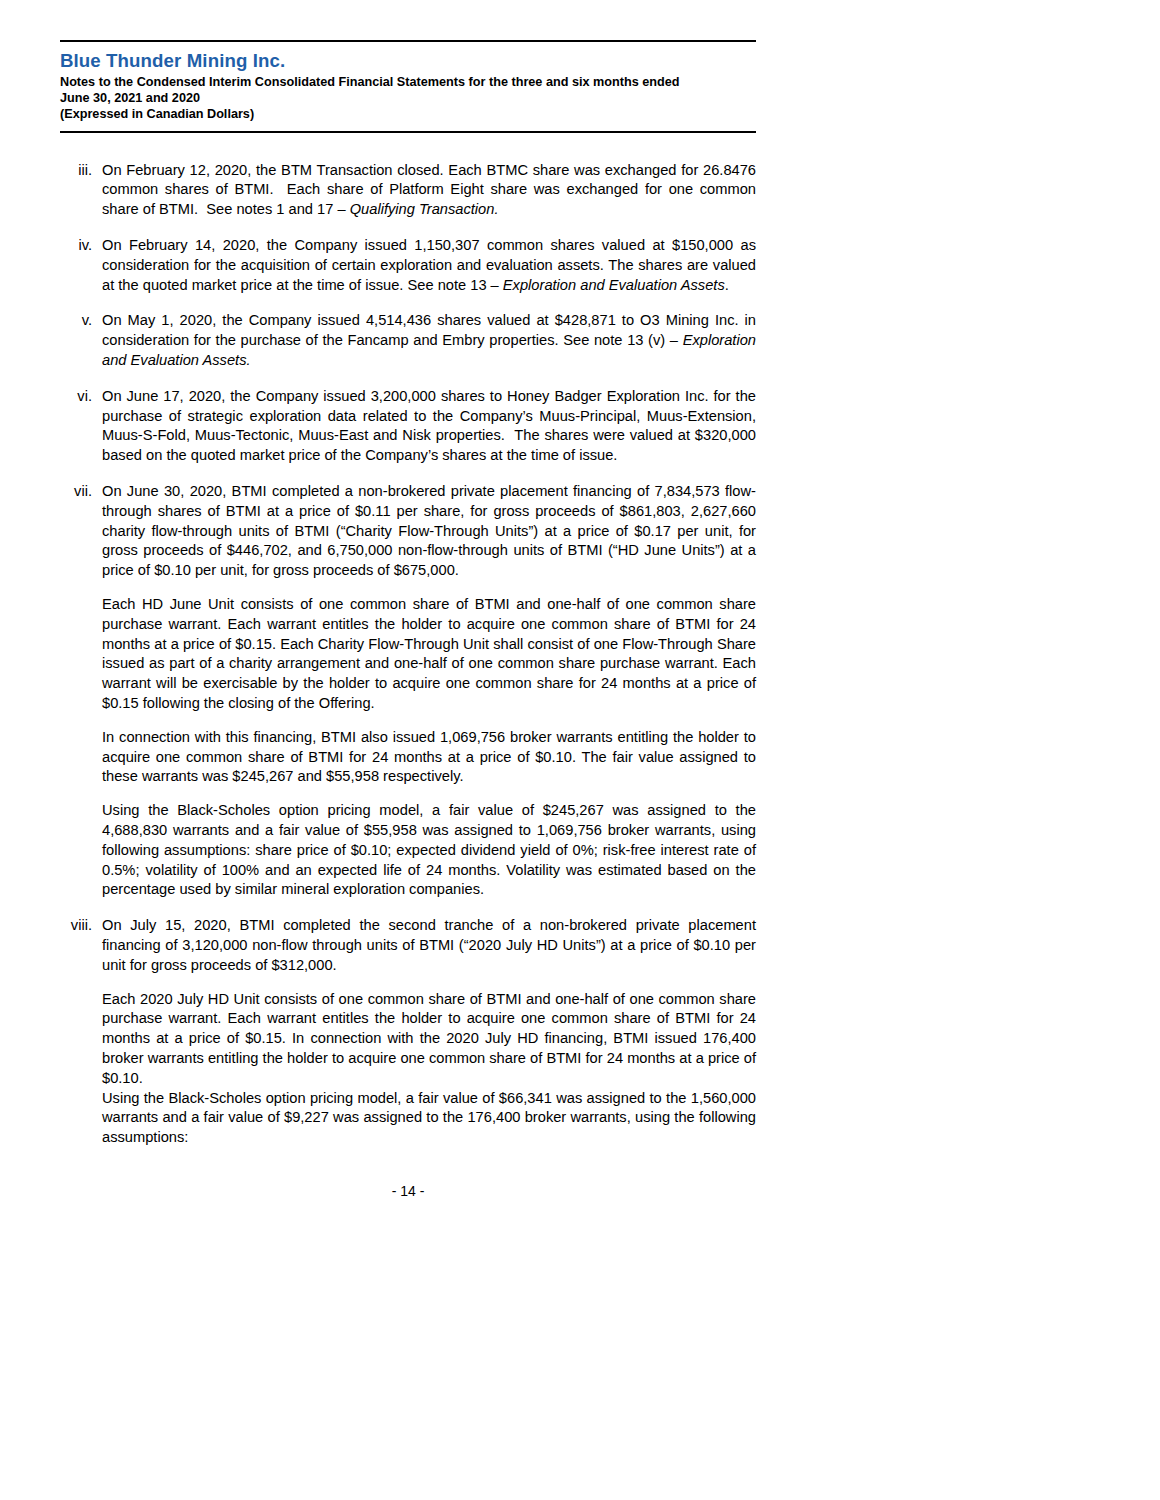Blue Thunder Mining Inc.
Notes to the Condensed Interim Consolidated Financial Statements for the three and six months ended
June 30, 2021 and 2020
(Expressed in Canadian Dollars)
iii.
On February 12, 2020, the BTM Transaction closed. Each BTMC share was exchanged for 26.8476 common shares of BTMI. Each share of Platform Eight share was exchanged for one common share of BTMI. See notes 1 and 17 – Qualifying Transaction.
iv.
On February 14, 2020, the Company issued 1,150,307 common shares valued at $150,000 as consideration for the acquisition of certain exploration and evaluation assets. The shares are valued at the quoted market price at the time of issue. See note 13 – Exploration and Evaluation Assets.
v.
On May 1, 2020, the Company issued 4,514,436 shares valued at $428,871 to O3 Mining Inc. in consideration for the purchase of the Fancamp and Embry properties. See note 13 (v) – Exploration and Evaluation Assets.
vi.
On June 17, 2020, the Company issued 3,200,000 shares to Honey Badger Exploration Inc. for the purchase of strategic exploration data related to the Company’s Muus-Principal, Muus-Extension, Muus-S-Fold, Muus-Tectonic, Muus-East and Nisk properties. The shares were valued at $320,000 based on the quoted market price of the Company’s shares at the time of issue.
vii.
On June 30, 2020, BTMI completed a non-brokered private placement financing of 7,834,573 flow-through shares of BTMI at a price of $0.11 per share, for gross proceeds of $861,803, 2,627,660 charity flow-through units of BTMI (“Charity Flow-Through Units”) at a price of $0.17 per unit, for gross proceeds of $446,702, and 6,750,000 non-flow-through units of BTMI (“HD June Units”) at a price of $0.10 per unit, for gross proceeds of $675,000.
Each HD June Unit consists of one common share of BTMI and one-half of one common share purchase warrant. Each warrant entitles the holder to acquire one common share of BTMI for 24 months at a price of $0.15. Each Charity Flow-Through Unit shall consist of one Flow-Through Share issued as part of a charity arrangement and one-half of one common share purchase warrant. Each warrant will be exercisable by the holder to acquire one common share for 24 months at a price of $0.15 following the closing of the Offering.
In connection with this financing, BTMI also issued 1,069,756 broker warrants entitling the holder to acquire one common share of BTMI for 24 months at a price of $0.10. The fair value assigned to these warrants was $245,267 and $55,958 respectively.
Using the Black-Scholes option pricing model, a fair value of $245,267 was assigned to the 4,688,830 warrants and a fair value of $55,958 was assigned to 1,069,756 broker warrants, using following assumptions: share price of $0.10; expected dividend yield of 0%; risk-free interest rate of 0.5%; volatility of 100% and an expected life of 24 months. Volatility was estimated based on the percentage used by similar mineral exploration companies.
viii.
On July 15, 2020, BTMI completed the second tranche of a non-brokered private placement financing of 3,120,000 non-flow through units of BTMI (“2020 July HD Units”) at a price of $0.10 per unit for gross proceeds of $312,000.
Each 2020 July HD Unit consists of one common share of BTMI and one-half of one common share purchase warrant. Each warrant entitles the holder to acquire one common share of BTMI for 24 months at a price of $0.15. In connection with the 2020 July HD financing, BTMI issued 176,400 broker warrants entitling the holder to acquire one common share of BTMI for 24 months at a price of $0.10.
Using the Black-Scholes option pricing model, a fair value of $66,341 was assigned to the 1,560,000 warrants and a fair value of $9,227 was assigned to the 176,400 broker warrants, using the following assumptions:
- 14 -